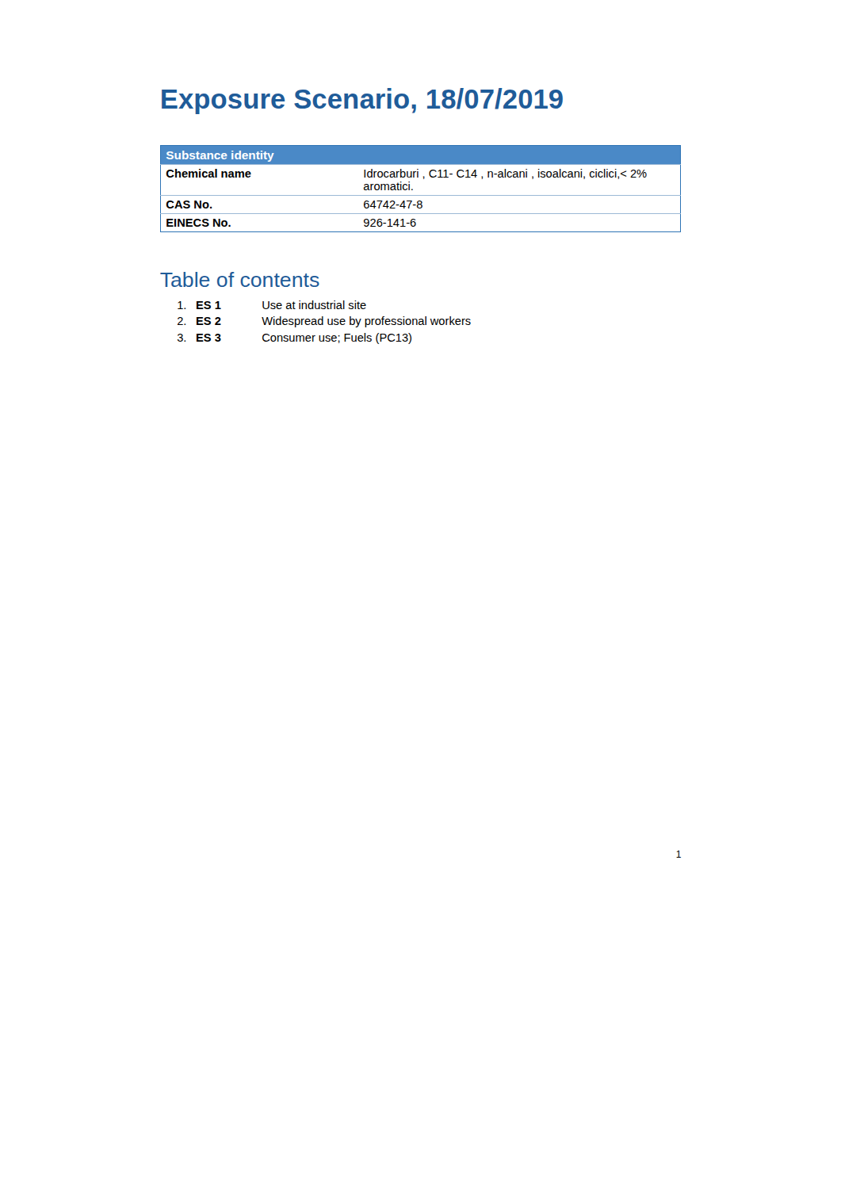Exposure Scenario, 18/07/2019
| Substance identity |
| --- |
| Chemical name | Idrocarburi , C11- C14 , n-alcani , isoalcani, ciclici,< 2% aromatici. |
| CAS No. | 64742-47-8 |
| EINECS No. | 926-141-6 |
Table of contents
ES 1 Use at industrial site
ES 2 Widespread use by professional workers
ES 3 Consumer use; Fuels (PC13)
1